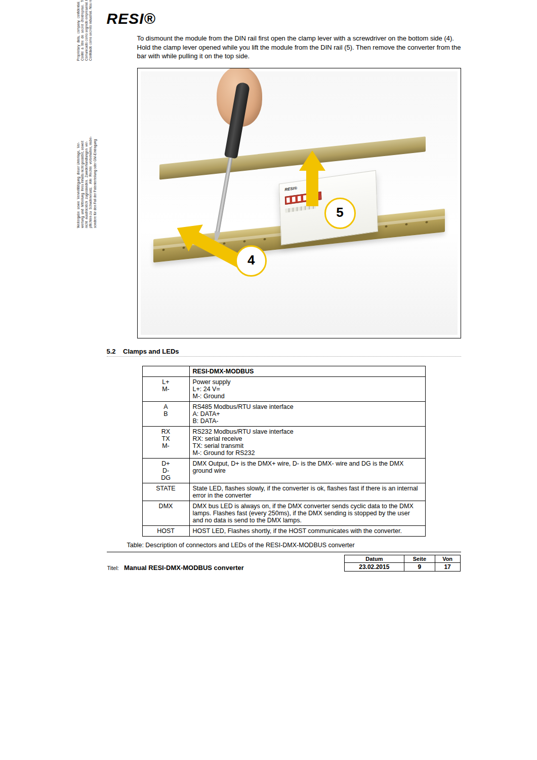RESI®
Proprietary data, company confidential. All rights reserved.
Confié à titre de secret d'entreprise. Tous droits réservés.
Comunicado como segredo empresarial. Reservados todos os direitos.
Confidado como secreto industrial. Nos reservamos todos los derechos.
Weitergabe sowie Vervielfältigung dieser Unterlage, Ver-
wertung und Mitteilung ihres Inhalts nicht gestattet, soweit
nicht ausdrücklich zugestanden. Zuwiderhandlungen ver-
pflichten zu Schadenersatz. Alle Rechte vorbehalten, insbe-
sondere für den Fall der Patenterteilung oder GM-Eintragung
To dismount the module from the DIN rail first open the clamp lever with a screwdriver on the bottom side (4). Hold the clamp lever opened while you lift the module from the DIN rail (5). Then remove the converter from the bar with while pulling it on the top side.
RESI®
4
5
5.2 Clamps and LEDs
| | RESI-DMX-MODBUS |
| L+ M- | Power supply L+: 24 V= M-: Ground |
| A B | RS485 Modbus/RTU slave interface A: DATA+ B: DATA- |
| RX TX M- | RS232 Modbus/RTU slave interface RX: serial receive TX: serial transmit M-: Ground for RS232 |
| D+ D- DG | DMX Output, D+ is the DMX+ wire, D- is the DMX- wire and DG is the DMX ground wire |
| STATE | State LED, flashes slowly, if the converter is ok, flashes fast if there is an internal error in the converter |
| DMX | DMX bus LED is always on, if the DMX converter sends cyclic data to the DMX lamps. Flashes fast (every 250ms), if the DMX sending is stopped by the user and no data is send to the DMX lamps. |
| HOST | HOST LED, Flashes shortly, if the HOST communicates with the converter. |
Table: Description of connectors and LEDs of the RESI-DMX-MODBUS converter
| Titel: Manual RESI-DMX-MODBUS converter | / Datum / Seite / Von / / --- / --- / --- / / 23.02.2015 / 9 / 17 / |